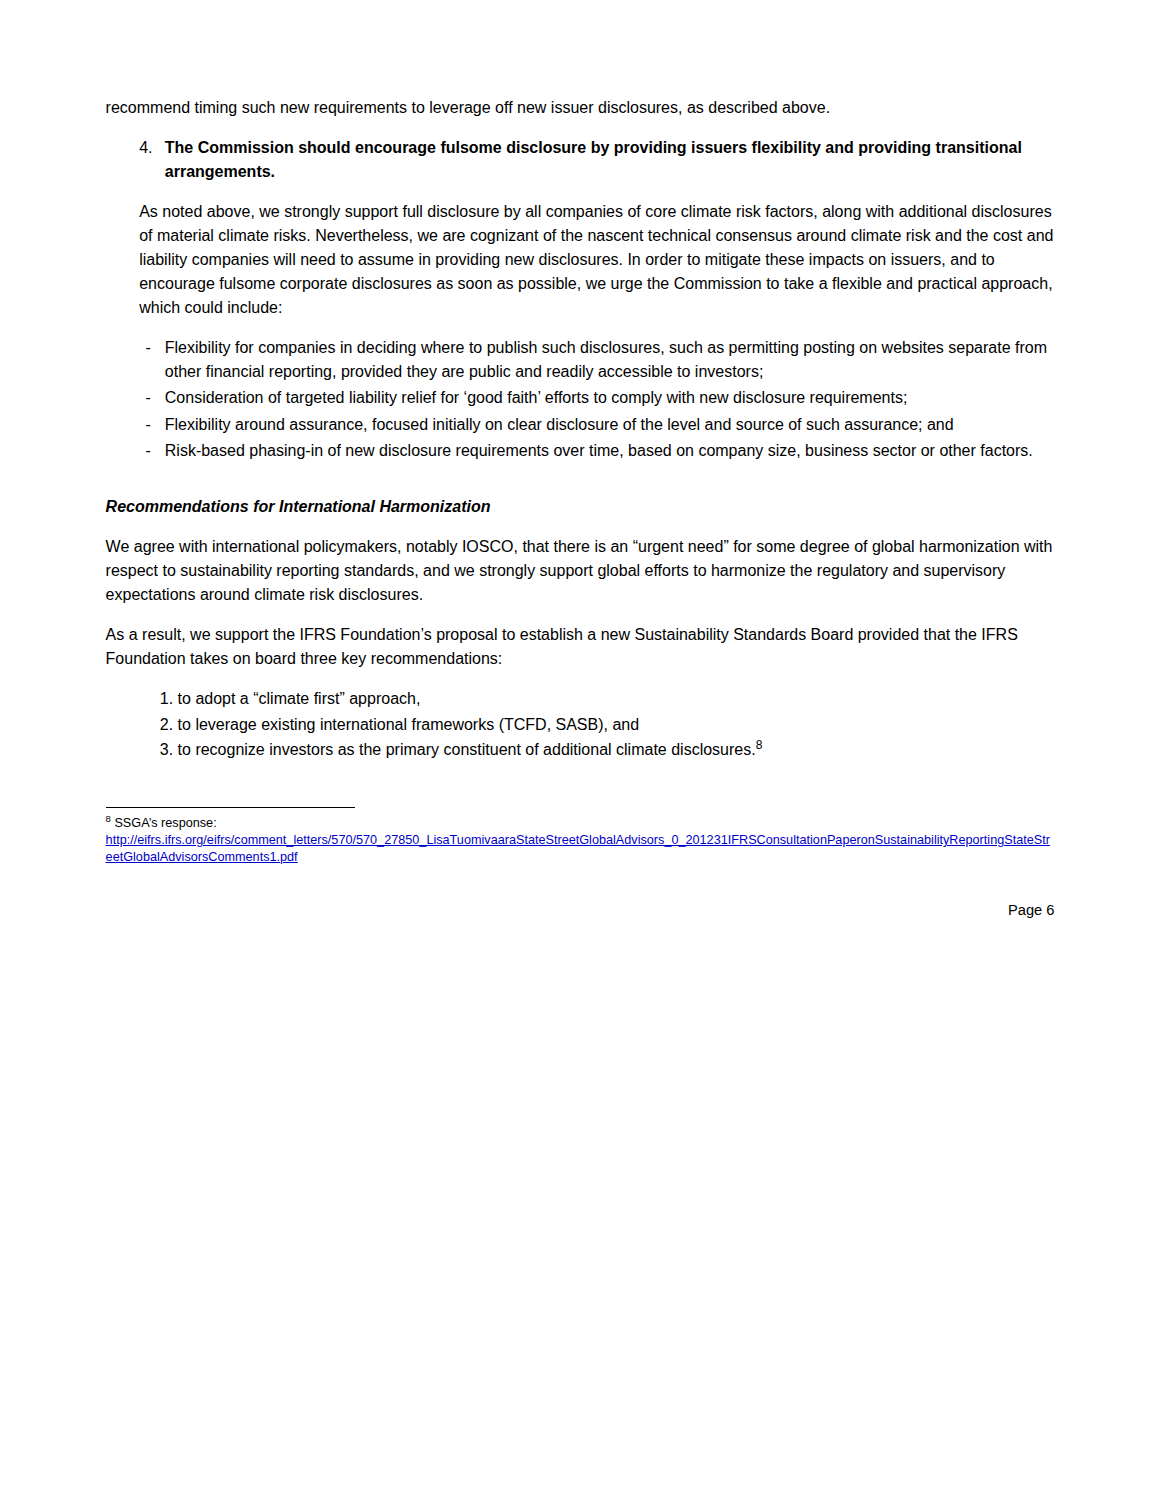recommend timing such new requirements to leverage off new issuer disclosures, as described above.
4. The Commission should encourage fulsome disclosure by providing issuers flexibility and providing transitional arrangements.
As noted above, we strongly support full disclosure by all companies of core climate risk factors, along with additional disclosures of material climate risks. Nevertheless, we are cognizant of the nascent technical consensus around climate risk and the cost and liability companies will need to assume in providing new disclosures. In order to mitigate these impacts on issuers, and to encourage fulsome corporate disclosures as soon as possible, we urge the Commission to take a flexible and practical approach, which could include:
Flexibility for companies in deciding where to publish such disclosures, such as permitting posting on websites separate from other financial reporting, provided they are public and readily accessible to investors;
Consideration of targeted liability relief for ‘good faith’ efforts to comply with new disclosure requirements;
Flexibility around assurance, focused initially on clear disclosure of the level and source of such assurance; and
Risk-based phasing-in of new disclosure requirements over time, based on company size, business sector or other factors.
Recommendations for International Harmonization
We agree with international policymakers, notably IOSCO, that there is an “urgent need” for some degree of global harmonization with respect to sustainability reporting standards, and we strongly support global efforts to harmonize the regulatory and supervisory expectations around climate risk disclosures.
As a result, we support the IFRS Foundation’s proposal to establish a new Sustainability Standards Board provided that the IFRS Foundation takes on board three key recommendations:
to adopt a “climate first” approach,
to leverage existing international frameworks (TCFD, SASB), and
to recognize investors as the primary constituent of additional climate disclosures.8
8 SSGA’s response:
http://eifrs.ifrs.org/eifrs/comment_letters/570/570_27850_LisaTuomivaaraStateStreetGlobalAdvisors_0_201231IFRSConsultationPaperonSustainabilityReportingStateStreetGlobalAdvisorsComments1.pdf
Page 6